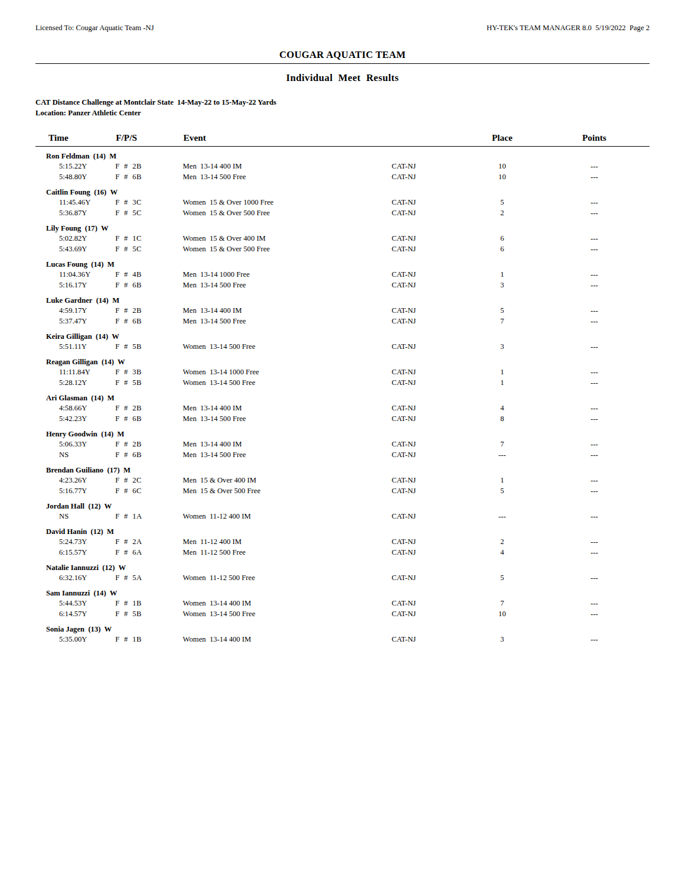Licensed To: Cougar Aquatic Team -NJ HY-TEK's TEAM MANAGER 8.0 5/19/2022 Page 2
COUGAR AQUATIC TEAM
Individual Meet Results
CAT Distance Challenge at Montclair State 14-May-22 to 15-May-22 Yards
Location: Panzer Athletic Center
| Time | F/P/S | Event | | Place | Points |
| --- | --- | --- | --- | --- | --- |
| Ron Feldman (14) M |
| 5:15.22Y | F # 2B | Men 13-14 400 IM | CAT-NJ | 10 | --- |
| 5:48.80Y | F # 6B | Men 13-14 500 Free | CAT-NJ | 10 | --- |
| Caitlin Foung (16) W |
| 11:45.46Y | F # 3C | Women 15 & Over 1000 Free | CAT-NJ | 5 | --- |
| 5:36.87Y | F # 5C | Women 15 & Over 500 Free | CAT-NJ | 2 | --- |
| Lily Foung (17) W |
| 5:02.82Y | F # 1C | Women 15 & Over 400 IM | CAT-NJ | 6 | --- |
| 5:43.69Y | F # 5C | Women 15 & Over 500 Free | CAT-NJ | 6 | --- |
| Lucas Foung (14) M |
| 11:04.36Y | F # 4B | Men 13-14 1000 Free | CAT-NJ | 1 | --- |
| 5:16.17Y | F # 6B | Men 13-14 500 Free | CAT-NJ | 3 | --- |
| Luke Gardner (14) M |
| 4:59.17Y | F # 2B | Men 13-14 400 IM | CAT-NJ | 5 | --- |
| 5:37.47Y | F # 6B | Men 13-14 500 Free | CAT-NJ | 7 | --- |
| Keira Gilligan (14) W |
| 5:51.11Y | F # 5B | Women 13-14 500 Free | CAT-NJ | 3 | --- |
| Reagan Gilligan (14) W |
| 11:11.84Y | F # 3B | Women 13-14 1000 Free | CAT-NJ | 1 | --- |
| 5:28.12Y | F # 5B | Women 13-14 500 Free | CAT-NJ | 1 | --- |
| Ari Glasman (14) M |
| 4:58.66Y | F # 2B | Men 13-14 400 IM | CAT-NJ | 4 | --- |
| 5:42.23Y | F # 6B | Men 13-14 500 Free | CAT-NJ | 8 | --- |
| Henry Goodwin (14) M |
| 5:06.33Y | F # 2B | Men 13-14 400 IM | CAT-NJ | 7 | --- |
| NS | F # 6B | Men 13-14 500 Free | CAT-NJ | --- | --- |
| Brendan Guiliano (17) M |
| 4:23.26Y | F # 2C | Men 15 & Over 400 IM | CAT-NJ | 1 | --- |
| 5:16.77Y | F # 6C | Men 15 & Over 500 Free | CAT-NJ | 5 | --- |
| Jordan Hall (12) W |
| NS | F # 1A | Women 11-12 400 IM | CAT-NJ | --- | --- |
| David Hanin (12) M |
| 5:24.73Y | F # 2A | Men 11-12 400 IM | CAT-NJ | 2 | --- |
| 6:15.57Y | F # 6A | Men 11-12 500 Free | CAT-NJ | 4 | --- |
| Natalie Iannuzzi (12) W |
| 6:32.16Y | F # 5A | Women 11-12 500 Free | CAT-NJ | 5 | --- |
| Sam Iannuzzi (14) W |
| 5:44.53Y | F # 1B | Women 13-14 400 IM | CAT-NJ | 7 | --- |
| 6:14.57Y | F # 5B | Women 13-14 500 Free | CAT-NJ | 10 | --- |
| Sonia Jagen (13) W |
| 5:35.00Y | F # 1B | Women 13-14 400 IM | CAT-NJ | 3 | --- |